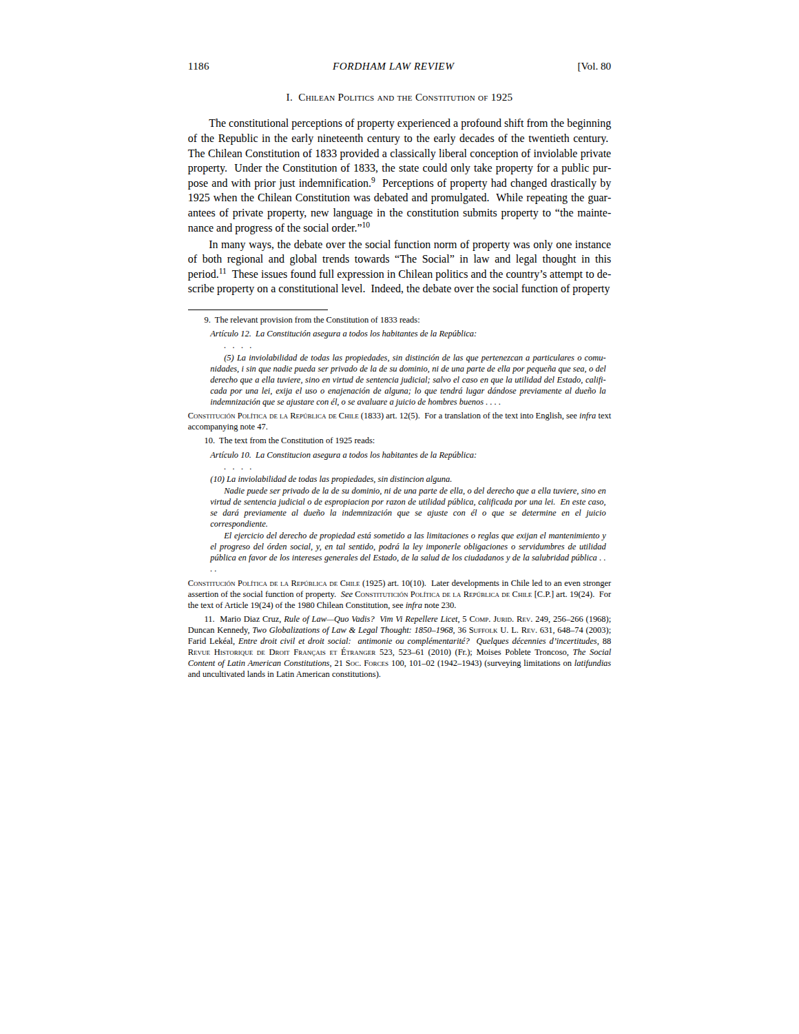1186 FORDHAM LAW REVIEW [Vol. 80
I. Chilean Politics and the Constitution of 1925
The constitutional perceptions of property experienced a profound shift from the beginning of the Republic in the early nineteenth century to the early decades of the twentieth century. The Chilean Constitution of 1833 provided a classically liberal conception of inviolable private property. Under the Constitution of 1833, the state could only take property for a public purpose and with prior just indemnification.9 Perceptions of property had changed drastically by 1925 when the Chilean Constitution was debated and promulgated. While repeating the guarantees of private property, new language in the constitution submits property to “the maintenance and progress of the social order.”10
In many ways, the debate over the social function norm of property was only one instance of both regional and global trends towards “The Social” in law and legal thought in this period.11 These issues found full expression in Chilean politics and the country’s attempt to describe property on a constitutional level. Indeed, the debate over the social function of property
9. The relevant provision from the Constitution of 1833 reads:
Artículo 12. La Constitución asegura a todos los habitantes de la República:
. . . .
(5) La inviolabilidad de todas las propiedades, sin distinción de las que pertenezcan a particulares o comunidades, i sin que nadie pueda ser privado de la de su dominio, ni de una parte de ella por pequeña que sea, o del derecho que a ella tuviere, sino en virtud de sentencia judicial; salvo el caso en que la utilidad del Estado, calificada por una lei, exija el uso o enajenación de alguna; lo que tendrá lugar dándose previamente al dueño la indemnización que se ajustare con él, o se avaluare a juicio de hombres buenos . . . .
Constitución Política de la República de Chile (1833) art. 12(5). For a translation of the text into English, see infra text accompanying note 47.
10. The text from the Constitution of 1925 reads:
Artículo 10. La Constitucion asegura a todos los habitantes de la República:
. . . .
(10) La inviolabilidad de todas las propiedades, sin distincion alguna.
Nadie puede ser privado de la de su dominio, ni de una parte de ella, o del derecho que a ella tuviere, sino en virtud de sentencia judicial o de espropiacion por razon de utilidad pública, calificada por una lei. En este caso, se dará previamente al dueño la indemnización que se ajuste con él o que se determine en el juicio correspondiente.
El ejercicio del derecho de propiedad está sometido a las limitaciones o reglas que exijan el mantenimiento y el progreso del órden social, y, en tal sentido, podrá la ley imponerle obligaciones o servidumbres de utilidad pública en favor de los intereses generales del Estado, de la salud de los ciudadanos y de la salubridad pública . . . .
Constitución Política de la República de Chile (1925) art. 10(10). Later developments in Chile led to an even stronger assertion of the social function of property. See Constitutición Política de la República de Chile [C.P.] art. 19(24). For the text of Article 19(24) of the 1980 Chilean Constitution, see infra note 230.
11. Mario Diaz Cruz, Rule of Law—Quo Vadis? Vim Vi Repellere Licet, 5 Comp. Jurid. Rev. 249, 256–266 (1968); Duncan Kennedy, Two Globalizations of Law & Legal Thought: 1850–1968, 36 Suffolk U. L. Rev. 631, 648–74 (2003); Farid Lekéal, Entre droit civil et droit social: antimonie ou complémentarité? Quelques décennies d’incertitudes, 88 Revue Historique de Droit Français et Étranger 523, 523–61 (2010) (Fr.); Moises Poblete Troncoso, The Social Content of Latin American Constitutions, 21 Soc. Forces 100, 101–02 (1942–1943) (surveying limitations on latifundias and uncultivated lands in Latin American constitutions).